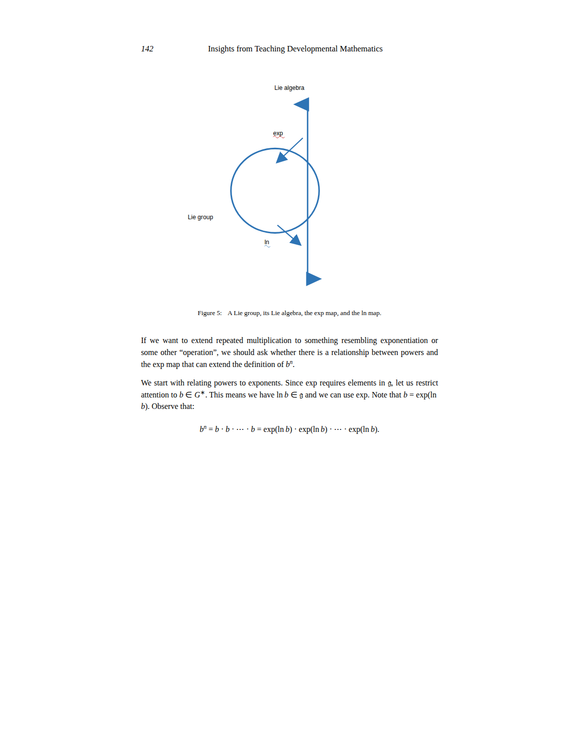142 Insights from Teaching Developmental Mathematics
Lie algebra exp ln Lie group
Figure 5: A Lie group, its Lie algebra, the exp map, and the ln map.
If we want to extend repeated multiplication to something resembling exponentiation or some other “operation”, we should ask whether there is a relationship between powers and the exp map that can extend the definition of bn.
We start with relating powers to exponents. Since exp requires elements in 𝔤, let us restrict attention to b ∈ G∗. This means we have ln b ∈ 𝔤 and we can use exp. Note that b = exp(ln b). Observe that:
bn = b · b · ⋯ · b = exp(ln b) · exp(ln b) · ⋯ · exp(ln b).